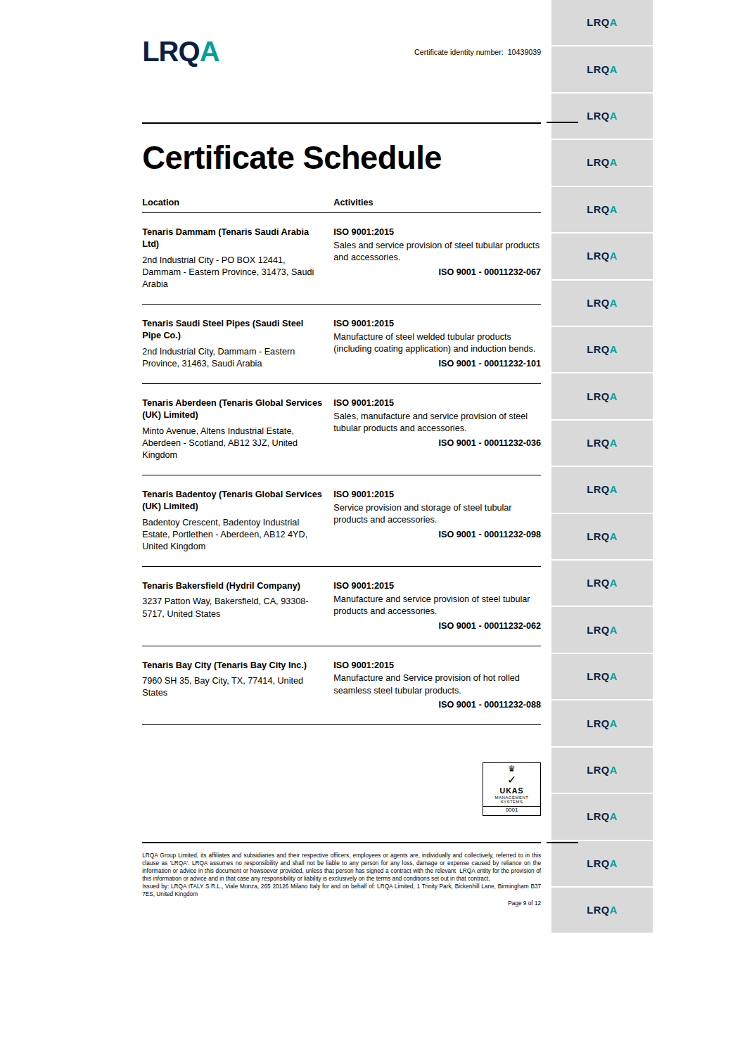LRQA
LRQA
LRQA
LRQA
LRQA
LRQA
LRQA
LRQA
LRQA
LRQA
LRQA
LRQA
LRQA
LRQA
LRQA
LRQA
LRQA
LRQA
LRQA
LRQA
LRQA
Certificate identity number: 10439039
Certificate Schedule
| Location | Activities |
| --- | --- |
| Tenaris Dammam (Tenaris Saudi Arabia Ltd) 2nd Industrial City - PO BOX 12441, Dammam - Eastern Province, 31473, Saudi Arabia | ISO 9001:2015 Sales and service provision of steel tubular products and accessories. ISO 9001 - 00011232-067 |
| Tenaris Saudi Steel Pipes (Saudi Steel Pipe Co.) 2nd Industrial City, Dammam - Eastern Province, 31463, Saudi Arabia | ISO 9001:2015 Manufacture of steel welded tubular products (including coating application) and induction bends. ISO 9001 - 00011232-101 |
| Tenaris Aberdeen (Tenaris Global Services (UK) Limited) Minto Avenue, Altens Industrial Estate, Aberdeen - Scotland, AB12 3JZ, United Kingdom | ISO 9001:2015 Sales, manufacture and service provision of steel tubular products and accessories. ISO 9001 - 00011232-036 |
| Tenaris Badentoy (Tenaris Global Services (UK) Limited) Badentoy Crescent, Badentoy Industrial Estate, Portlethen - Aberdeen, AB12 4YD, United Kingdom | ISO 9001:2015 Service provision and storage of steel tubular products and accessories. ISO 9001 - 00011232-098 |
| Tenaris Bakersfield (Hydril Company) 3237 Patton Way, Bakersfield, CA, 93308-5717, United States | ISO 9001:2015 Manufacture and service provision of steel tubular products and accessories. ISO 9001 - 00011232-062 |
| Tenaris Bay City (Tenaris Bay City Inc.) 7960 SH 35, Bay City, TX, 77414, United States | ISO 9001:2015 Manufacture and Service provision of hot rolled seamless steel tubular products. ISO 9001 - 00011232-088 |
♛
✓
UKAS
MANAGEMENT
SYSTEMS
0001
LRQA Group Limited, its affiliates and subsidiaries and their respective officers, employees or agents are, individually and collectively, referred to in this clause as 'LRQA'. LRQA assumes no responsibility and shall not be liable to any person for any loss, damage or expense caused by reliance on the information or advice in this document or howsoever provided, unless that person has signed a contract with the relevant LRQA entity for the provision of this information or advice and in that case any responsibility or liability is exclusively on the terms and conditions set out in that contract.
Issued by: LRQA ITALY S.R.L., Viale Monza, 265 20126 Milano Italy for and on behalf of: LRQA Limited, 1 Trinity Park, Bickenhill Lane, Birmingham B37 7ES, United Kingdom
Page 9 of 12